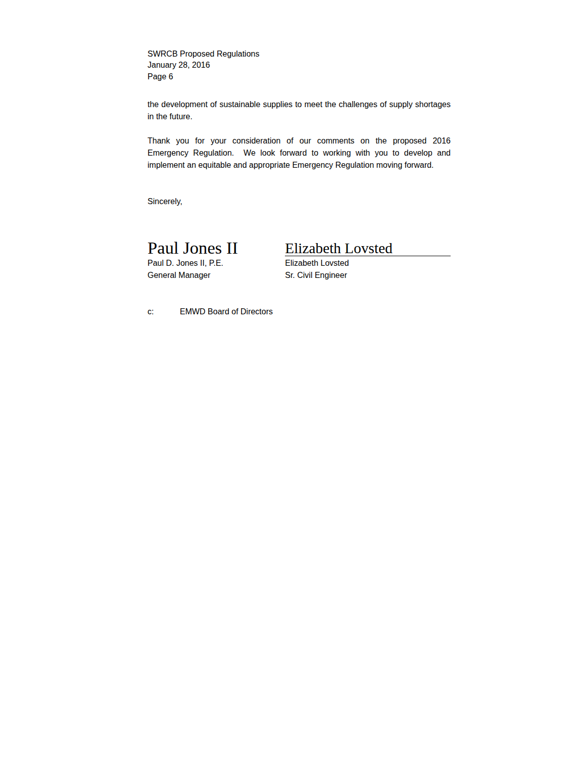SWRCB Proposed Regulations
January 28, 2016
Page 6
the development of sustainable supplies to meet the challenges of supply shortages in the future.
Thank you for your consideration of our comments on the proposed 2016 Emergency Regulation. We look forward to working with you to develop and implement an equitable and appropriate Emergency Regulation moving forward.
Sincerely,
| Paul Jones II | Elizabeth Lovsted |
| Paul D. Jones II, P.E. General Manager | Elizabeth Lovsted Sr. Civil Engineer |
c: EMWD Board of Directors